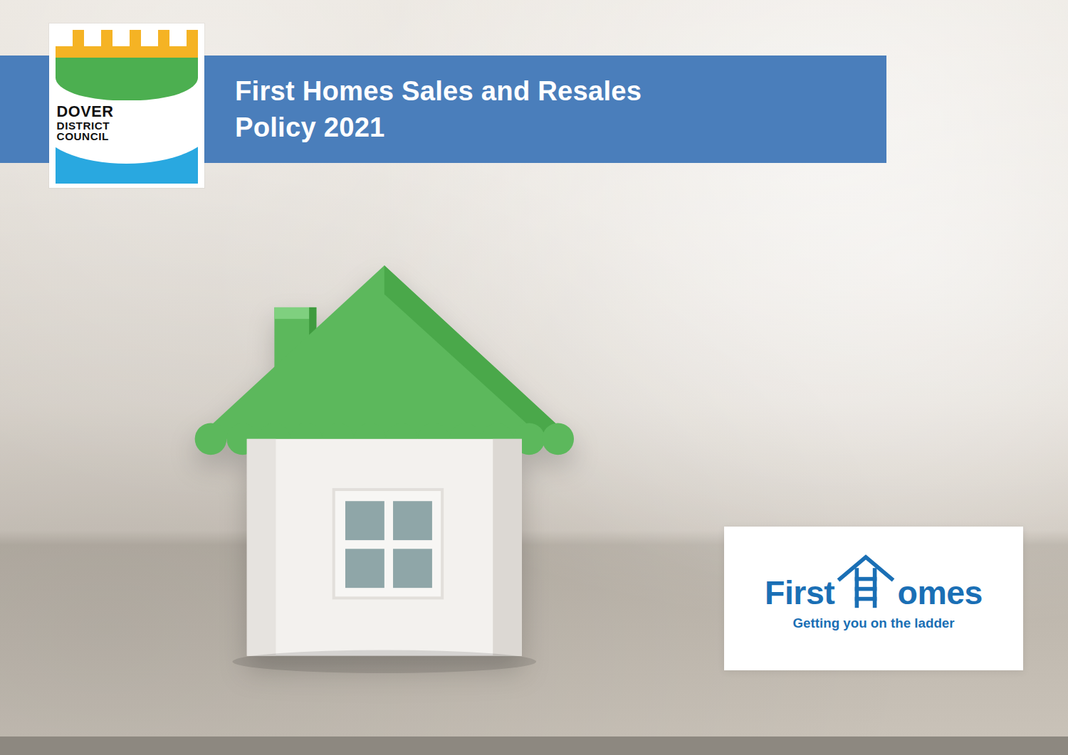DOVER DISTRICT COUNCIL
First Homes Sales and Resales Policy 2021
First omes
Getting you on the ladder
Dover District Council — First Homes Sales and Resales Policy 2021